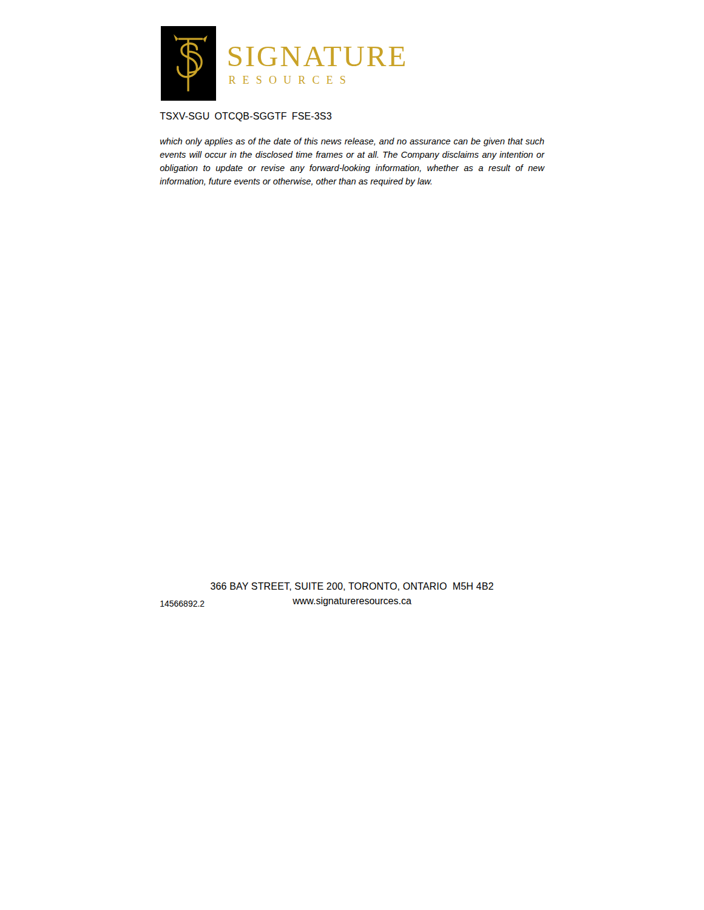SIGNATURE
RESOURCES
TSXV-SGU OTCQB-SGGTF FSE-3S3
which only applies as of the date of this news release, and no assurance can be given that such events will occur in the disclosed time frames or at all. The Company disclaims any intention or obligation to update or revise any forward-looking information, whether as a result of new information, future events or otherwise, other than as required by law.
366 BAY STREET, SUITE 200, TORONTO, ONTARIO M5H 4B2
www.signatureresources.ca
14566892.2